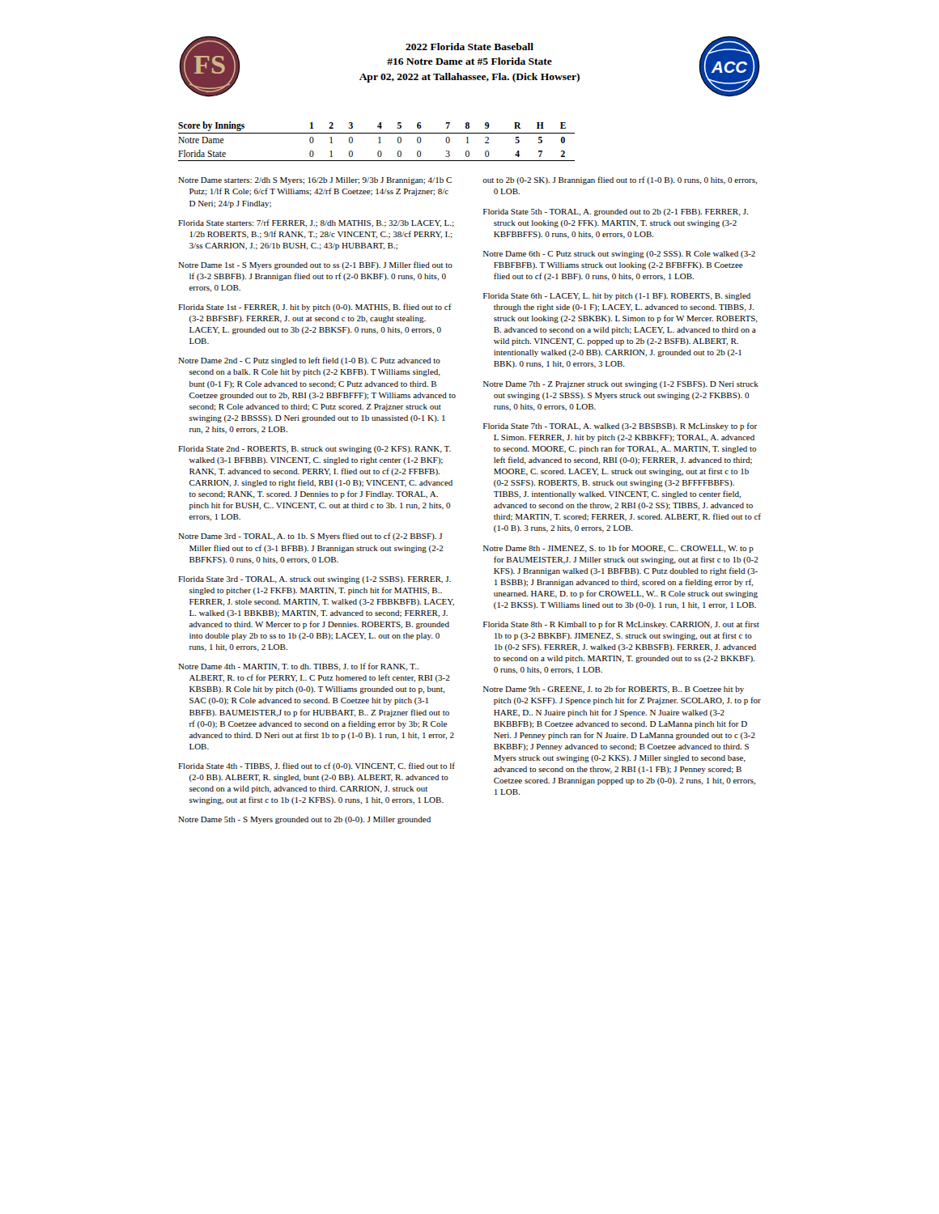FS
2022 Florida State Baseball
#16 Notre Dame at #5 Florida State
Apr 02, 2022 at Tallahassee, Fla. (Dick Howser)
ACC
| Score by Innings | 1 | 2 | 3 | | 4 | 5 | 6 | | 7 | 8 | 9 | | R | H | E |
| --- | --- | --- | --- | --- | --- | --- | --- | --- | --- | --- | --- | --- | --- | --- | --- |
| Notre Dame | 0 | 1 | 0 | | 1 | 0 | 0 | | 0 | 1 | 2 | | 5 | 5 | 0 |
| Florida State | 0 | 1 | 0 | | 0 | 0 | 0 | | 3 | 0 | 0 | | 4 | 7 | 2 |
Notre Dame starters: 2/dh S Myers; 16/2b J Miller; 9/3b J Brannigan; 4/1b C Putz; 1/lf R Cole; 6/cf T Williams; 42/rf B Coetzee; 14/ss Z Prajzner; 8/c D Neri; 24/p J Findlay;
Florida State starters: 7/rf FERRER, J.; 8/dh MATHIS, B.; 32/3b LACEY, L.; 1/2b ROBERTS, B.; 9/lf RANK, T.; 28/c VINCENT, C.; 38/cf PERRY, I.; 3/ss CARRION, J.; 26/1b BUSH, C.; 43/p HUBBART, B.;
Notre Dame 1st - S Myers grounded out to ss (2-1 BBF). J Miller flied out to lf (3-2 SBBFB). J Brannigan flied out to rf (2-0 BKBF). 0 runs, 0 hits, 0 errors, 0 LOB.
Florida State 1st - FERRER, J. hit by pitch (0-0). MATHIS, B. flied out to cf (3-2 BBFSBF). FERRER, J. out at second c to 2b, caught stealing. LACEY, L. grounded out to 3b (2-2 BBKSF). 0 runs, 0 hits, 0 errors, 0 LOB.
Notre Dame 2nd - C Putz singled to left field (1-0 B). C Putz advanced to second on a balk. R Cole hit by pitch (2-2 KBFB). T Williams singled, bunt (0-1 F); R Cole advanced to second; C Putz advanced to third. B Coetzee grounded out to 2b, RBI (3-2 BBFBFFF); T Williams advanced to second; R Cole advanced to third; C Putz scored. Z Prajzner struck out swinging (2-2 BBSSS). D Neri grounded out to 1b unassisted (0-1 K). 1 run, 2 hits, 0 errors, 2 LOB.
Florida State 2nd - ROBERTS, B. struck out swinging (0-2 KFS). RANK, T. walked (3-1 BFBBB). VINCENT, C. singled to right center (1-2 BKF); RANK, T. advanced to second. PERRY, I. flied out to cf (2-2 FFBFB). CARRION, J. singled to right field, RBI (1-0 B); VINCENT, C. advanced to second; RANK, T. scored. J Dennies to p for J Findlay. TORAL, A. pinch hit for BUSH, C.. VINCENT, C. out at third c to 3b. 1 run, 2 hits, 0 errors, 1 LOB.
Notre Dame 3rd - TORAL, A. to 1b. S Myers flied out to cf (2-2 BBSF). J Miller flied out to cf (3-1 BFBB). J Brannigan struck out swinging (2-2 BBFKFS). 0 runs, 0 hits, 0 errors, 0 LOB.
Florida State 3rd - TORAL, A. struck out swinging (1-2 SSBS). FERRER, J. singled to pitcher (1-2 FKFB). MARTIN, T. pinch hit for MATHIS, B.. FERRER, J. stole second. MARTIN, T. walked (3-2 FBBKBFB). LACEY, L. walked (3-1 BBKBB); MARTIN, T. advanced to second; FERRER, J. advanced to third. W Mercer to p for J Dennies. ROBERTS, B. grounded into double play 2b to ss to 1b (2-0 BB); LACEY, L. out on the play. 0 runs, 1 hit, 0 errors, 2 LOB.
Notre Dame 4th - MARTIN, T. to dh. TIBBS, J. to lf for RANK, T.. ALBERT, R. to cf for PERRY, I.. C Putz homered to left center, RBI (3-2 KBSBB). R Cole hit by pitch (0-0). T Williams grounded out to p, bunt, SAC (0-0); R Cole advanced to second. B Coetzee hit by pitch (3-1 BBFB). BAUMEISTER,J to p for HUBBART, B.. Z Prajzner flied out to rf (0-0); B Coetzee advanced to second on a fielding error by 3b; R Cole advanced to third. D Neri out at first 1b to p (1-0 B). 1 run, 1 hit, 1 error, 2 LOB.
Florida State 4th - TIBBS, J. flied out to cf (0-0). VINCENT, C. flied out to lf (2-0 BB). ALBERT, R. singled, bunt (2-0 BB). ALBERT, R. advanced to second on a wild pitch, advanced to third. CARRION, J. struck out swinging, out at first c to 1b (1-2 KFBS). 0 runs, 1 hit, 0 errors, 1 LOB.
Notre Dame 5th - S Myers grounded out to 2b (0-0). J Miller grounded
out to 2b (0-2 SK). J Brannigan flied out to rf (1-0 B). 0 runs, 0 hits, 0 errors, 0 LOB.
Florida State 5th - TORAL, A. grounded out to 2b (2-1 FBB). FERRER, J. struck out looking (0-2 FFK). MARTIN, T. struck out swinging (3-2 KBFBBFFS). 0 runs, 0 hits, 0 errors, 0 LOB.
Notre Dame 6th - C Putz struck out swinging (0-2 SSS). R Cole walked (3-2 FBBFBFB). T Williams struck out looking (2-2 BFBFFK). B Coetzee flied out to cf (2-1 BBF). 0 runs, 0 hits, 0 errors, 1 LOB.
Florida State 6th - LACEY, L. hit by pitch (1-1 BF). ROBERTS, B. singled through the right side (0-1 F); LACEY, L. advanced to second. TIBBS, J. struck out looking (2-2 SBKBK). L Simon to p for W Mercer. ROBERTS, B. advanced to second on a wild pitch; LACEY, L. advanced to third on a wild pitch. VINCENT, C. popped up to 2b (2-2 BSFB). ALBERT, R. intentionally walked (2-0 BB). CARRION, J. grounded out to 2b (2-1 BBK). 0 runs, 1 hit, 0 errors, 3 LOB.
Notre Dame 7th - Z Prajzner struck out swinging (1-2 FSBFS). D Neri struck out swinging (1-2 SBSS). S Myers struck out swinging (2-2 FKBBS). 0 runs, 0 hits, 0 errors, 0 LOB.
Florida State 7th - TORAL, A. walked (3-2 BBSBSB). R McLinskey to p for L Simon. FERRER, J. hit by pitch (2-2 KBBKFF); TORAL, A. advanced to second. MOORE, C. pinch ran for TORAL, A.. MARTIN, T. singled to left field, advanced to second, RBI (0-0); FERRER, J. advanced to third; MOORE, C. scored. LACEY, L. struck out swinging, out at first c to 1b (0-2 SSFS). ROBERTS, B. struck out swinging (3-2 BFFFFBBFS). TIBBS, J. intentionally walked. VINCENT, C. singled to center field, advanced to second on the throw, 2 RBI (0-2 SS); TIBBS, J. advanced to third; MARTIN, T. scored; FERRER, J. scored. ALBERT, R. flied out to cf (1-0 B). 3 runs, 2 hits, 0 errors, 2 LOB.
Notre Dame 8th - JIMENEZ, S. to 1b for MOORE, C.. CROWELL, W. to p for BAUMEISTER,J. J Miller struck out swinging, out at first c to 1b (0-2 KFS). J Brannigan walked (3-1 BBFBB). C Putz doubled to right field (3-1 BSBB); J Brannigan advanced to third, scored on a fielding error by rf, unearned. HARE, D. to p for CROWELL, W.. R Cole struck out swinging (1-2 BKSS). T Williams lined out to 3b (0-0). 1 run, 1 hit, 1 error, 1 LOB.
Florida State 8th - R Kimball to p for R McLinskey. CARRION, J. out at first 1b to p (3-2 BBKBF). JIMENEZ, S. struck out swinging, out at first c to 1b (0-2 SFS). FERRER, J. walked (3-2 KBBSFB). FERRER, J. advanced to second on a wild pitch. MARTIN, T. grounded out to ss (2-2 BKKBF). 0 runs, 0 hits, 0 errors, 1 LOB.
Notre Dame 9th - GREENE, J. to 2b for ROBERTS, B.. B Coetzee hit by pitch (0-2 KSFF). J Spence pinch hit for Z Prajzner. SCOLARO, J. to p for HARE, D.. N Juaire pinch hit for J Spence. N Juaire walked (3-2 BKBBFB); B Coetzee advanced to second. D LaManna pinch hit for D Neri. J Penney pinch ran for N Juaire. D LaManna grounded out to c (3-2 BKBBF); J Penney advanced to second; B Coetzee advanced to third. S Myers struck out swinging (0-2 KKS). J Miller singled to second base, advanced to second on the throw, 2 RBI (1-1 FB); J Penney scored; B Coetzee scored. J Brannigan popped up to 2b (0-0). 2 runs, 1 hit, 0 errors, 1 LOB.